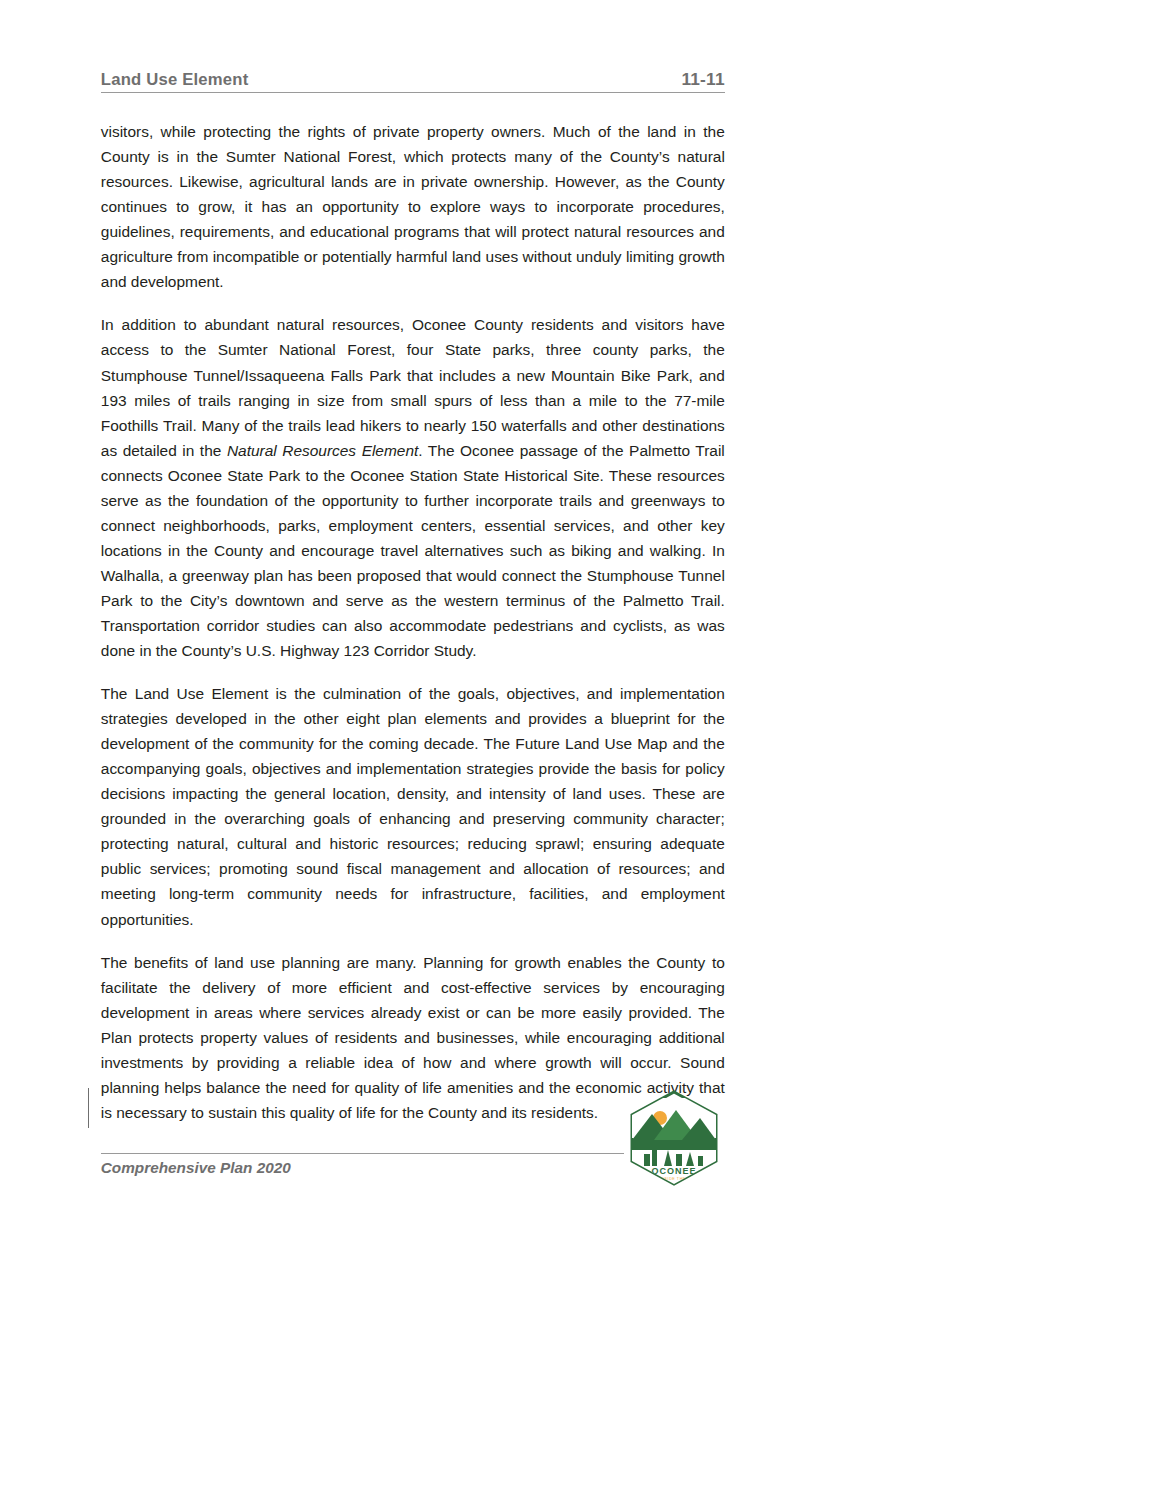Land Use Element
11-11
visitors, while protecting the rights of private property owners. Much of the land in the County is in the Sumter National Forest, which protects many of the County’s natural resources. Likewise, agricultural lands are in private ownership. However, as the County continues to grow, it has an opportunity to explore ways to incorporate procedures, guidelines, requirements, and educational programs that will protect natural resources and agriculture from incompatible or potentially harmful land uses without unduly limiting growth and development.
In addition to abundant natural resources, Oconee County residents and visitors have access to the Sumter National Forest, four State parks, three county parks, the Stumphouse Tunnel/Issaqueena Falls Park that includes a new Mountain Bike Park, and 193 miles of trails ranging in size from small spurs of less than a mile to the 77-mile Foothills Trail. Many of the trails lead hikers to nearly 150 waterfalls and other destinations as detailed in the Natural Resources Element. The Oconee passage of the Palmetto Trail connects Oconee State Park to the Oconee Station State Historical Site. These resources serve as the foundation of the opportunity to further incorporate trails and greenways to connect neighborhoods, parks, employment centers, essential services, and other key locations in the County and encourage travel alternatives such as biking and walking. In Walhalla, a greenway plan has been proposed that would connect the Stumphouse Tunnel Park to the City’s downtown and serve as the western terminus of the Palmetto Trail. Transportation corridor studies can also accommodate pedestrians and cyclists, as was done in the County’s U.S. Highway 123 Corridor Study.
The Land Use Element is the culmination of the goals, objectives, and implementation strategies developed in the other eight plan elements and provides a blueprint for the development of the community for the coming decade. The Future Land Use Map and the accompanying goals, objectives and implementation strategies provide the basis for policy decisions impacting the general location, density, and intensity of land uses. These are grounded in the overarching goals of enhancing and preserving community character; protecting natural, cultural and historic resources; reducing sprawl; ensuring adequate public services; promoting sound fiscal management and allocation of resources; and meeting long-term community needs for infrastructure, facilities, and employment opportunities.
The benefits of land use planning are many. Planning for growth enables the County to facilitate the delivery of more efficient and cost-effective services by encouraging development in areas where services already exist or can be more easily provided. The Plan protects property values of residents and businesses, while encouraging additional investments by providing a reliable idea of how and where growth will occur. Sound planning helps balance the need for quality of life amenities and the economic activity that is necessary to sustain this quality of life for the County and its residents.
Comprehensive Plan 2020
OCONEE LAND BESIDE THE WATER